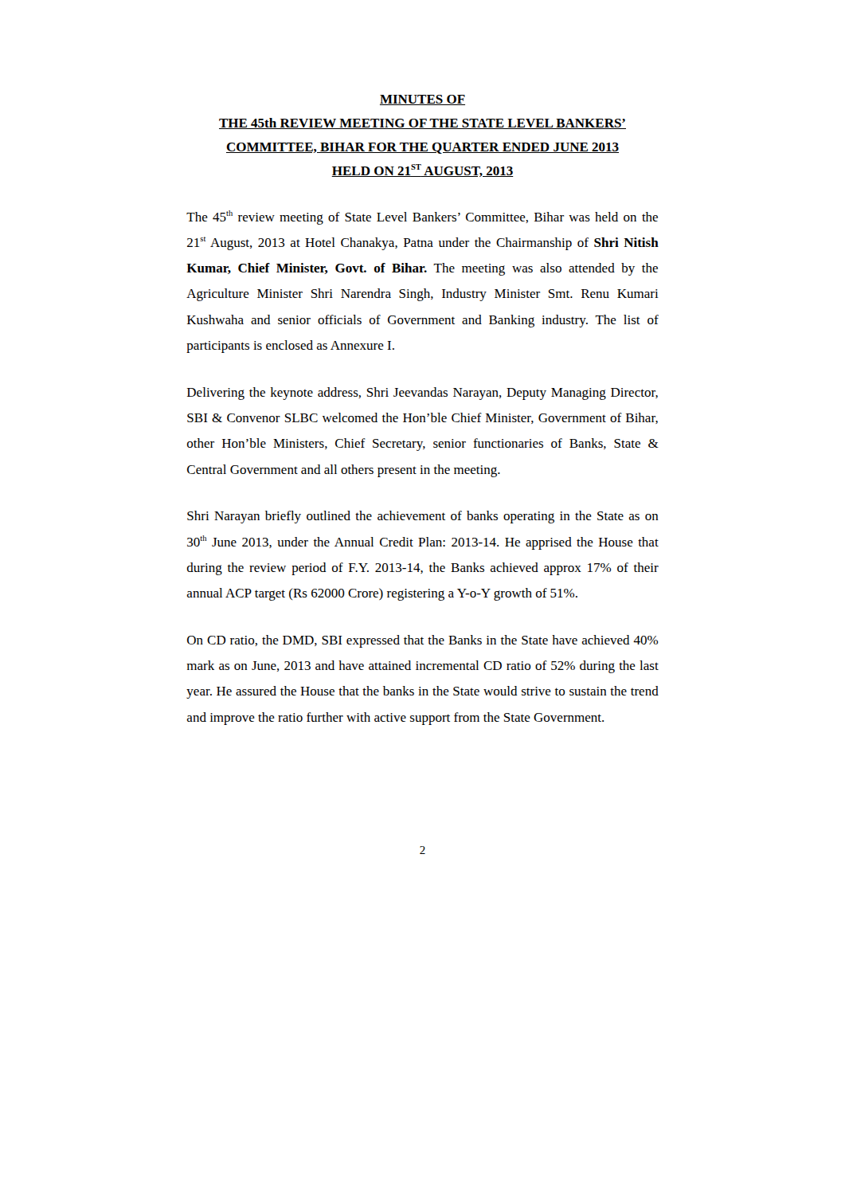MINUTES OF THE 45th REVIEW MEETING OF THE STATE LEVEL BANKERS’ COMMITTEE, BIHAR FOR THE QUARTER ENDED JUNE 2013 HELD ON 21ST AUGUST, 2013
The 45th review meeting of State Level Bankers’ Committee, Bihar was held on the 21st August, 2013 at Hotel Chanakya, Patna under the Chairmanship of Shri Nitish Kumar, Chief Minister, Govt. of Bihar. The meeting was also attended by the Agriculture Minister Shri Narendra Singh, Industry Minister Smt. Renu Kumari Kushwaha and senior officials of Government and Banking industry. The list of participants is enclosed as Annexure I.
Delivering the keynote address, Shri Jeevandas Narayan, Deputy Managing Director, SBI & Convenor SLBC welcomed the Hon’ble Chief Minister, Government of Bihar, other Hon’ble Ministers, Chief Secretary, senior functionaries of Banks, State & Central Government and all others present in the meeting.
Shri Narayan briefly outlined the achievement of banks operating in the State as on 30th June 2013, under the Annual Credit Plan: 2013-14. He apprised the House that during the review period of F.Y. 2013-14, the Banks achieved approx 17% of their annual ACP target (Rs 62000 Crore) registering a Y-o-Y growth of 51%.
On CD ratio, the DMD, SBI expressed that the Banks in the State have achieved 40% mark as on June, 2013 and have attained incremental CD ratio of 52% during the last year. He assured the House that the banks in the State would strive to sustain the trend and improve the ratio further with active support from the State Government.
2